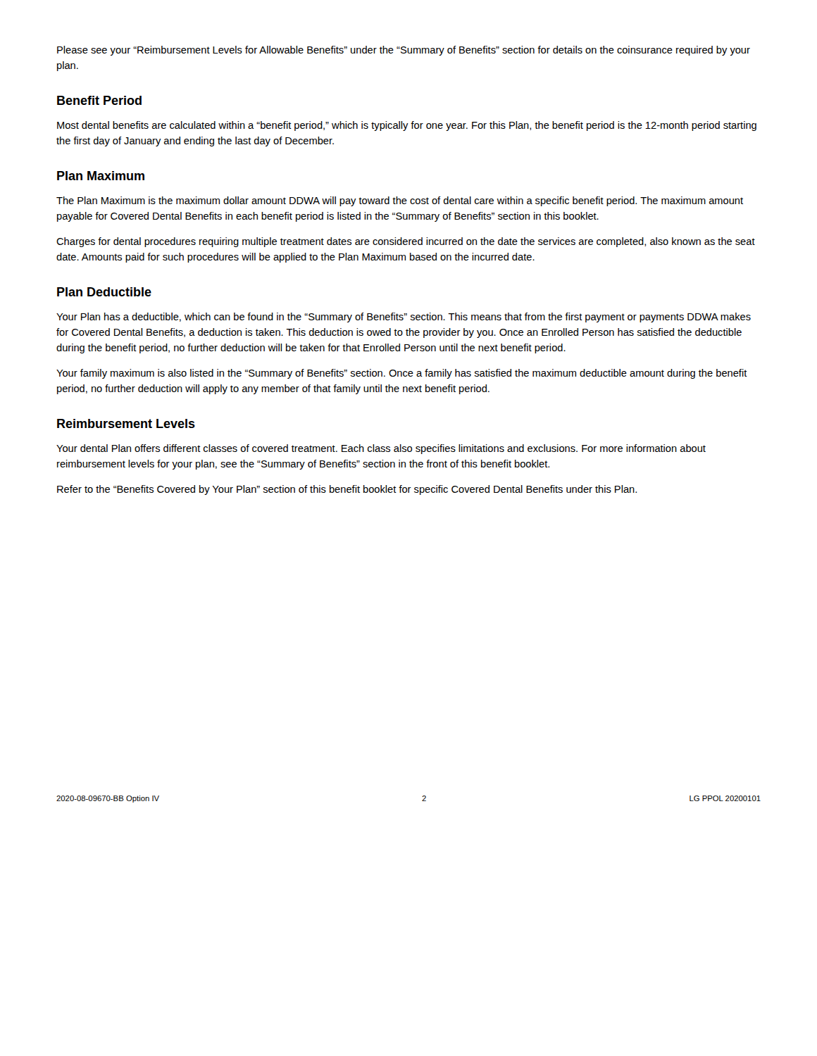Please see your “Reimbursement Levels for Allowable Benefits” under the “Summary of Benefits” section for details on the coinsurance required by your plan.
Benefit Period
Most dental benefits are calculated within a “benefit period,” which is typically for one year. For this Plan, the benefit period is the 12-month period starting the first day of January and ending the last day of December.
Plan Maximum
The Plan Maximum is the maximum dollar amount DDWA will pay toward the cost of dental care within a specific benefit period. The maximum amount payable for Covered Dental Benefits in each benefit period is listed in the “Summary of Benefits” section in this booklet.
Charges for dental procedures requiring multiple treatment dates are considered incurred on the date the services are completed, also known as the seat date. Amounts paid for such procedures will be applied to the Plan Maximum based on the incurred date.
Plan Deductible
Your Plan has a deductible, which can be found in the “Summary of Benefits” section. This means that from the first payment or payments DDWA makes for Covered Dental Benefits, a deduction is taken. This deduction is owed to the provider by you. Once an Enrolled Person has satisfied the deductible during the benefit period, no further deduction will be taken for that Enrolled Person until the next benefit period.
Your family maximum is also listed in the “Summary of Benefits” section. Once a family has satisfied the maximum deductible amount during the benefit period, no further deduction will apply to any member of that family until the next benefit period.
Reimbursement Levels
Your dental Plan offers different classes of covered treatment. Each class also specifies limitations and exclusions. For more information about reimbursement levels for your plan, see the “Summary of Benefits” section in the front of this benefit booklet.
Refer to the “Benefits Covered by Your Plan” section of this benefit booklet for specific Covered Dental Benefits under this Plan.
2020-08-09670-BB Option IV
2
LG PPOL 20200101